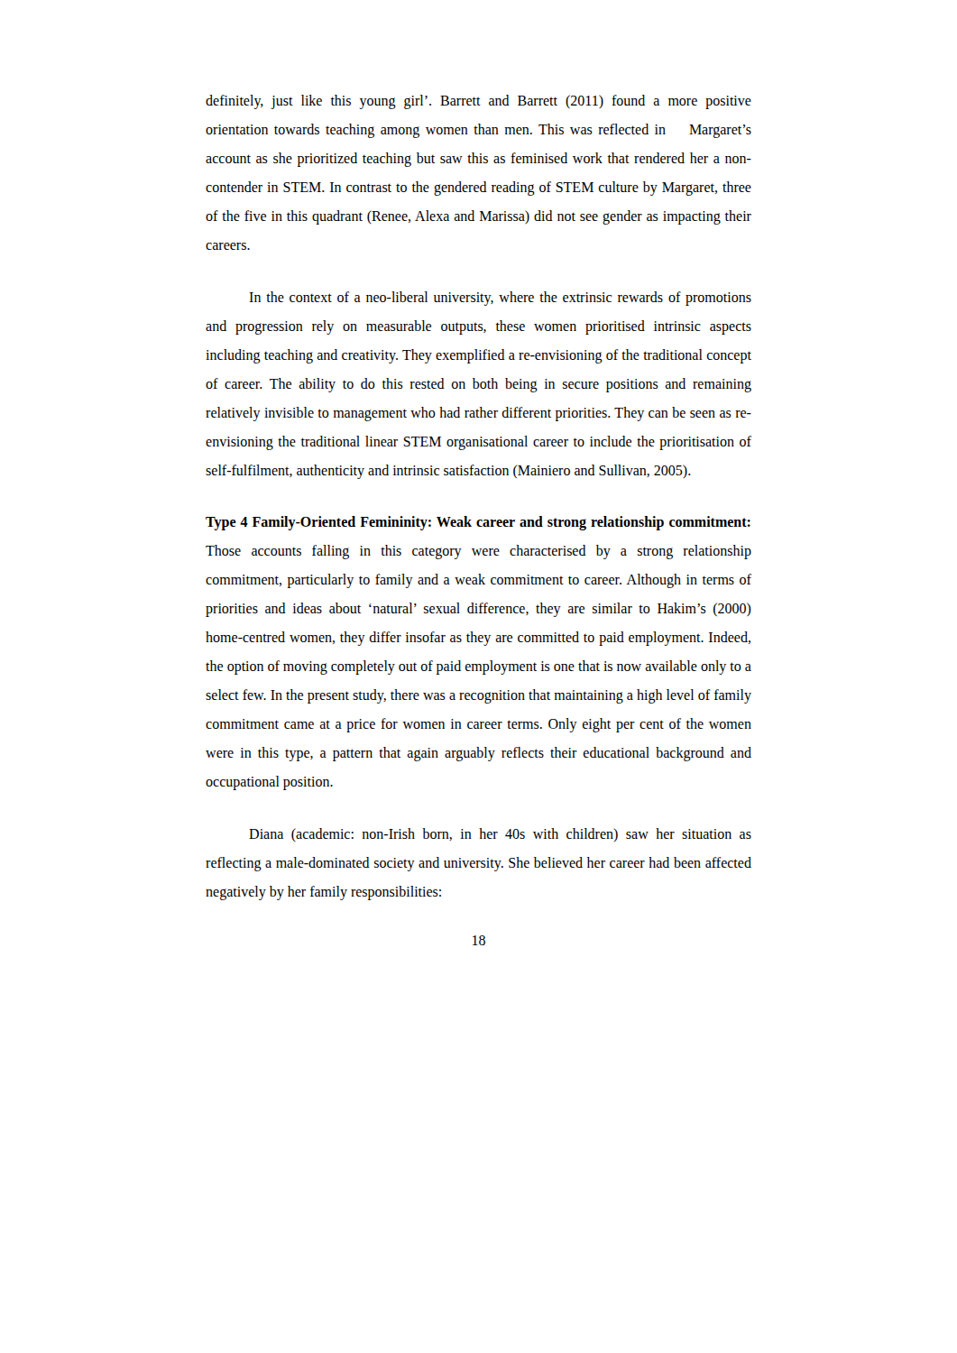definitely, just like this young girl’. Barrett and Barrett (2011) found a more positive orientation towards teaching among women than men. This was reflected in Margaret’s account as she prioritized teaching but saw this as feminised work that rendered her a non-contender in STEM. In contrast to the gendered reading of STEM culture by Margaret, three of the five in this quadrant (Renee, Alexa and Marissa) did not see gender as impacting their careers.
In the context of a neo-liberal university, where the extrinsic rewards of promotions and progression rely on measurable outputs, these women prioritised intrinsic aspects including teaching and creativity. They exemplified a re-envisioning of the traditional concept of career. The ability to do this rested on both being in secure positions and remaining relatively invisible to management who had rather different priorities. They can be seen as re-envisioning the traditional linear STEM organisational career to include the prioritisation of self-fulfilment, authenticity and intrinsic satisfaction (Mainiero and Sullivan, 2005).
Type 4 Family-Oriented Femininity: Weak career and strong relationship commitment: Those accounts falling in this category were characterised by a strong relationship commitment, particularly to family and a weak commitment to career. Although in terms of priorities and ideas about ‘natural’ sexual difference, they are similar to Hakim’s (2000) home-centred women, they differ insofar as they are committed to paid employment. Indeed, the option of moving completely out of paid employment is one that is now available only to a select few. In the present study, there was a recognition that maintaining a high level of family commitment came at a price for women in career terms. Only eight per cent of the women were in this type, a pattern that again arguably reflects their educational background and occupational position.
Diana (academic: non-Irish born, in her 40s with children) saw her situation as reflecting a male-dominated society and university. She believed her career had been affected negatively by her family responsibilities:
18